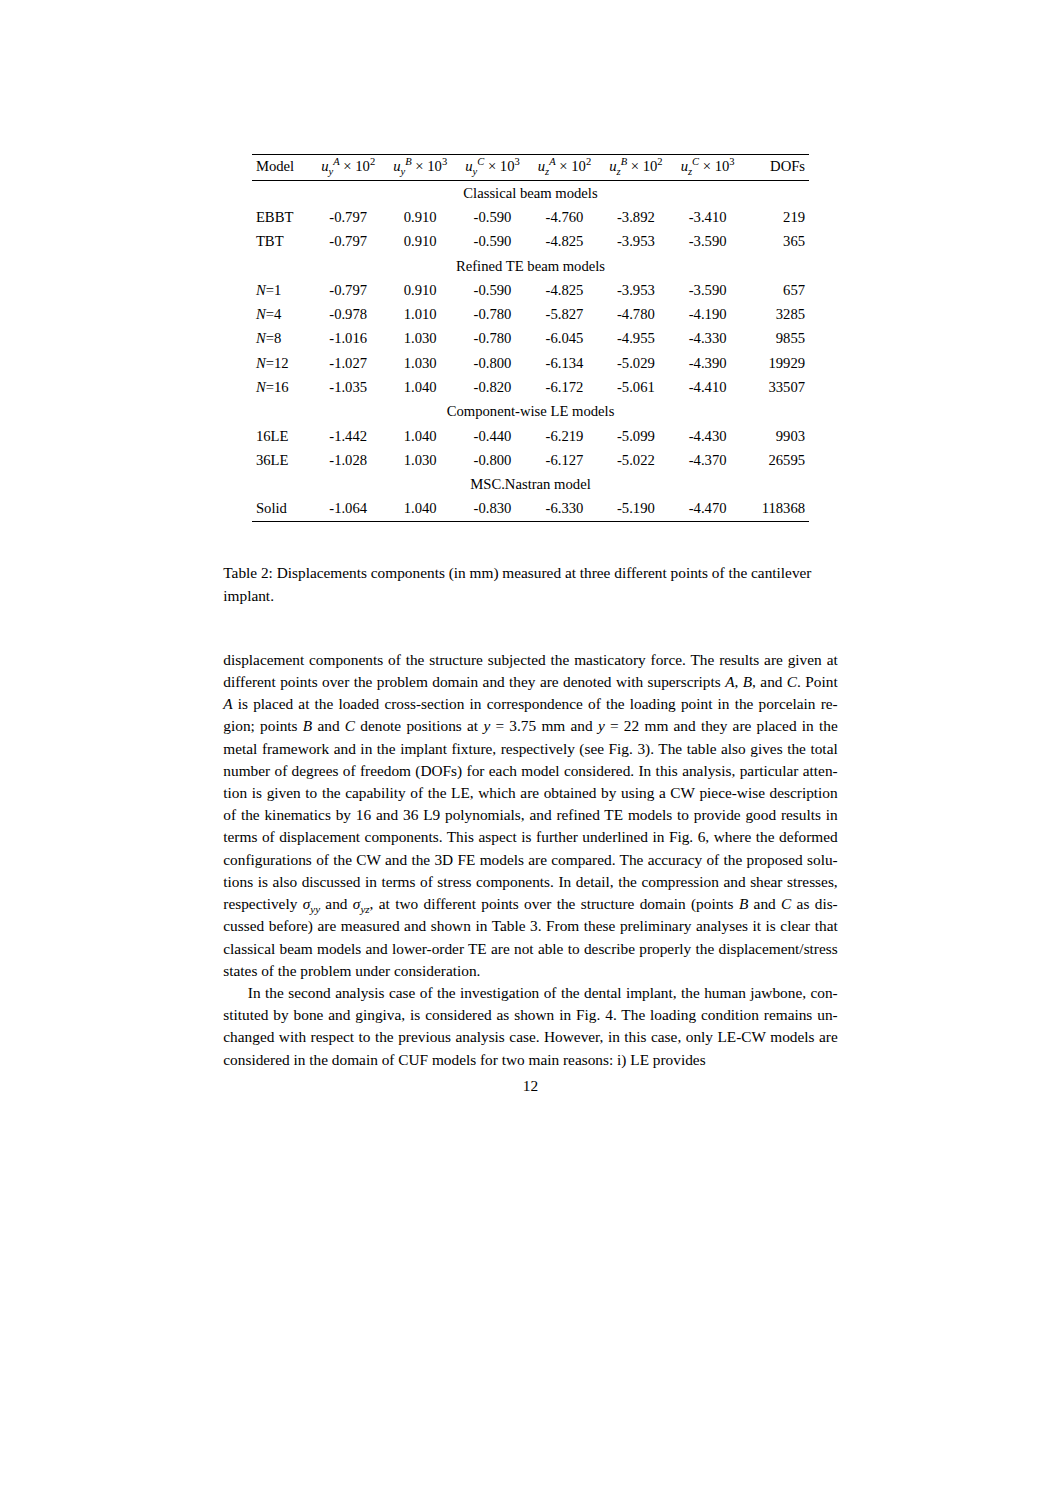| Model | u y A × 10 2 | u y B × 10 3 | u y C × 10 3 | u z A × 10 2 | u z B × 10 2 | u z C × 10 3 | DOFs |
| --- | --- | --- | --- | --- | --- | --- | --- |
| Classical beam models |
| EBBT | -0.797 | 0.910 | -0.590 | -4.760 | -3.892 | -3.410 | 219 |
| TBT | -0.797 | 0.910 | -0.590 | -4.825 | -3.953 | -3.590 | 365 |
| Refined TE beam models |
| N =1 | -0.797 | 0.910 | -0.590 | -4.825 | -3.953 | -3.590 | 657 |
| N =4 | -0.978 | 1.010 | -0.780 | -5.827 | -4.780 | -4.190 | 3285 |
| N =8 | -1.016 | 1.030 | -0.780 | -6.045 | -4.955 | -4.330 | 9855 |
| N =12 | -1.027 | 1.030 | -0.800 | -6.134 | -5.029 | -4.390 | 19929 |
| N =16 | -1.035 | 1.040 | -0.820 | -6.172 | -5.061 | -4.410 | 33507 |
| Component-wise LE models |
| 16LE | -1.442 | 1.040 | -0.440 | -6.219 | -5.099 | -4.430 | 9903 |
| 36LE | -1.028 | 1.030 | -0.800 | -6.127 | -5.022 | -4.370 | 26595 |
| MSC.Nastran model |
| Solid | -1.064 | 1.040 | -0.830 | -6.330 | -5.190 | -4.470 | 118368 |
Table 2: Displacements components (in mm) measured at three different points of the cantilever implant.
displacement components of the structure subjected the masticatory force. The results are given at different points over the problem domain and they are denoted with superscripts A, B, and C. Point A is placed at the loaded cross-section in correspondence of the loading point in the porcelain region; points B and C denote positions at y = 3.75 mm and y = 22 mm and they are placed in the metal framework and in the implant fixture, respectively (see Fig. 3). The table also gives the total number of degrees of freedom (DOFs) for each model considered. In this analysis, particular attention is given to the capability of the LE, which are obtained by using a CW piece-wise description of the kinematics by 16 and 36 L9 polynomials, and refined TE models to provide good results in terms of displacement components. This aspect is further underlined in Fig. 6, where the deformed configurations of the CW and the 3D FE models are compared. The accuracy of the proposed solutions is also discussed in terms of stress components. In detail, the compression and shear stresses, respectively σyy and σyz, at two different points over the structure domain (points B and C as discussed before) are measured and shown in Table 3. From these preliminary analyses it is clear that classical beam models and lower-order TE are not able to describe properly the displacement/stress states of the problem under consideration.
In the second analysis case of the investigation of the dental implant, the human jawbone, constituted by bone and gingiva, is considered as shown in Fig. 4. The loading condition remains unchanged with respect to the previous analysis case. However, in this case, only LE-CW models are considered in the domain of CUF models for two main reasons: i) LE provides
12